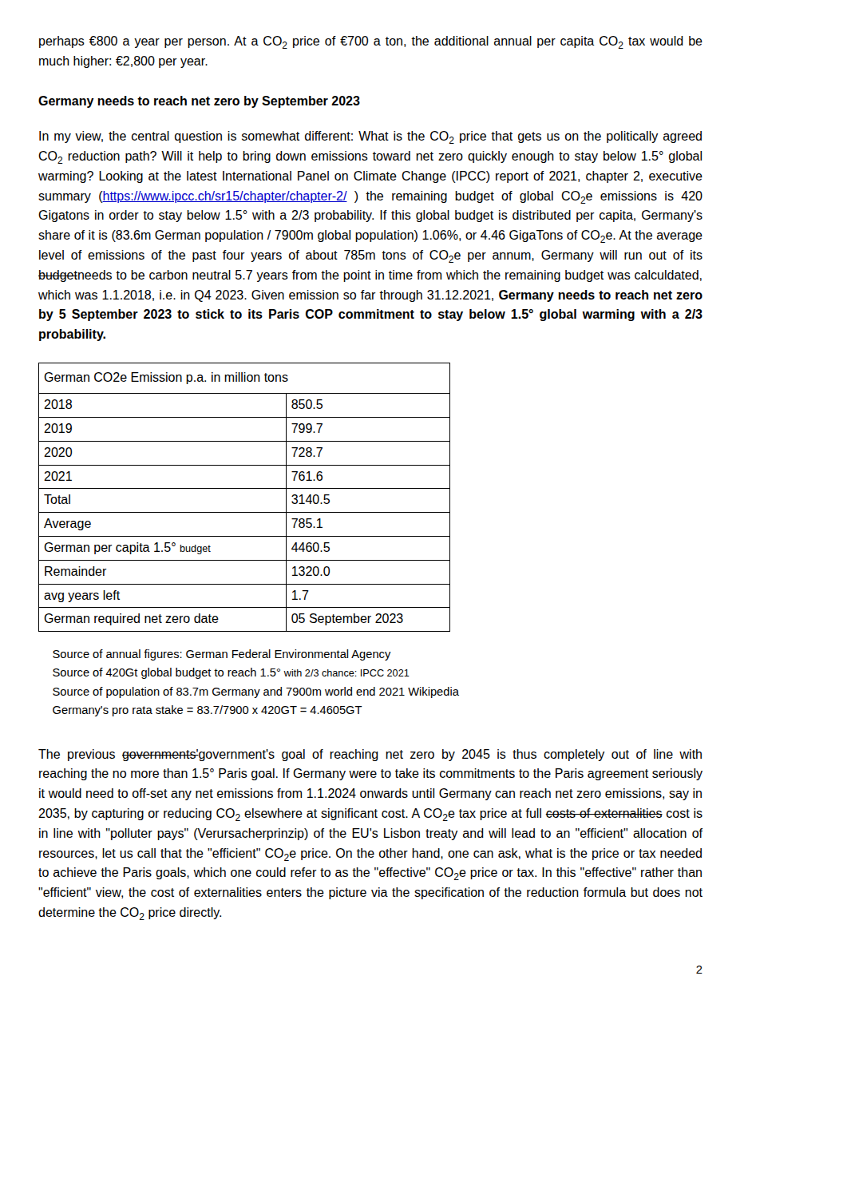perhaps €800 a year per person. At a CO2 price of €700 a ton, the additional annual per capita CO2 tax would be much higher: €2,800 per year.
Germany needs to reach net zero by September 2023
In my view, the central question is somewhat different: What is the CO2 price that gets us on the politically agreed CO2 reduction path? Will it help to bring down emissions toward net zero quickly enough to stay below 1.5° global warming? Looking at the latest International Panel on Climate Change (IPCC) report of 2021, chapter 2, executive summary (https://www.ipcc.ch/sr15/chapter/chapter-2/ ) the remaining budget of global CO2e emissions is 420 Gigatons in order to stay below 1.5° with a 2/3 probability. If this global budget is distributed per capita, Germany's share of it is (83.6m German population / 7900m global population) 1.06%, or 4.46 GigaTons of CO2e. At the average level of emissions of the past four years of about 785m tons of CO2e per annum, Germany will run out of its budget needs to be carbon neutral 5.7 years from the point in time from which the remaining budget was calculdated, which was 1.1.2018, i.e. in Q4 2023. Given emission so far through 31.12.2021, Germany needs to reach net zero by 5 September 2023 to stick to its Paris COP commitment to stay below 1.5° global warming with a 2/3 probability.
| German CO2e Emission p.a. in million tons |
| 2018 | 850.5 |
| 2019 | 799.7 |
| 2020 | 728.7 |
| 2021 | 761.6 |
| Total | 3140.5 |
| Average | 785.1 |
| German per capita 1.5° budget | 4460.5 |
| Remainder | 1320.0 |
| avg years left | 1.7 |
| German required net zero date | 05 September 2023 |
Source of annual figures: German Federal Environmental Agency
Source of 420Gt global budget to reach 1.5° with 2/3 chance: IPCC 2021
Source of population of 83.7m Germany and 7900m world end 2021 Wikipedia
Germany's pro rata stake = 83.7/7900 x 420GT = 4.4605GT
The previous governments'government's goal of reaching net zero by 2045 is thus completely out of line with reaching the no more than 1.5° Paris goal. If Germany were to take its commitments to the Paris agreement seriously it would need to off-set any net emissions from 1.1.2024 onwards until Germany can reach net zero emissions, say in 2035, by capturing or reducing CO2 elsewhere at significant cost. A CO2e tax price at full costs of externalities cost is in line with "polluter pays" (Verursacherprinzip) of the EU's Lisbon treaty and will lead to an "efficient" allocation of resources, let us call that the "efficient" CO2e price. On the other hand, one can ask, what is the price or tax needed to achieve the Paris goals, which one could refer to as the "effective" CO2e price or tax. In this "effective" rather than "efficient" view, the cost of externalities enters the picture via the specification of the reduction formula but does not determine the CO2 price directly.
2